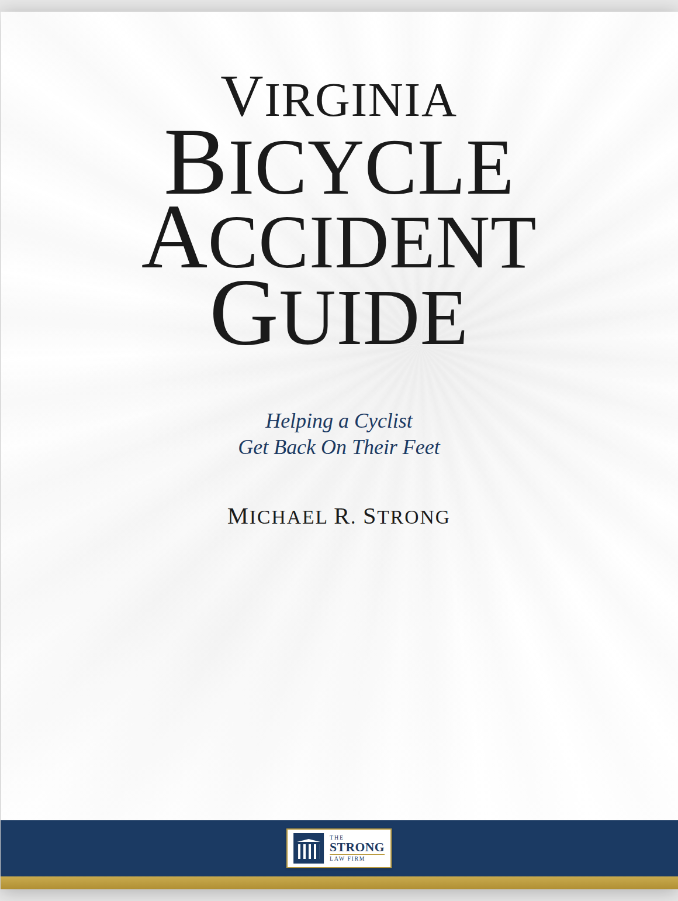Virginia Bicycle Accident Guide
Helping a Cyclist Get Back On Their Feet
Michael R. Strong
The Strong Law Firm